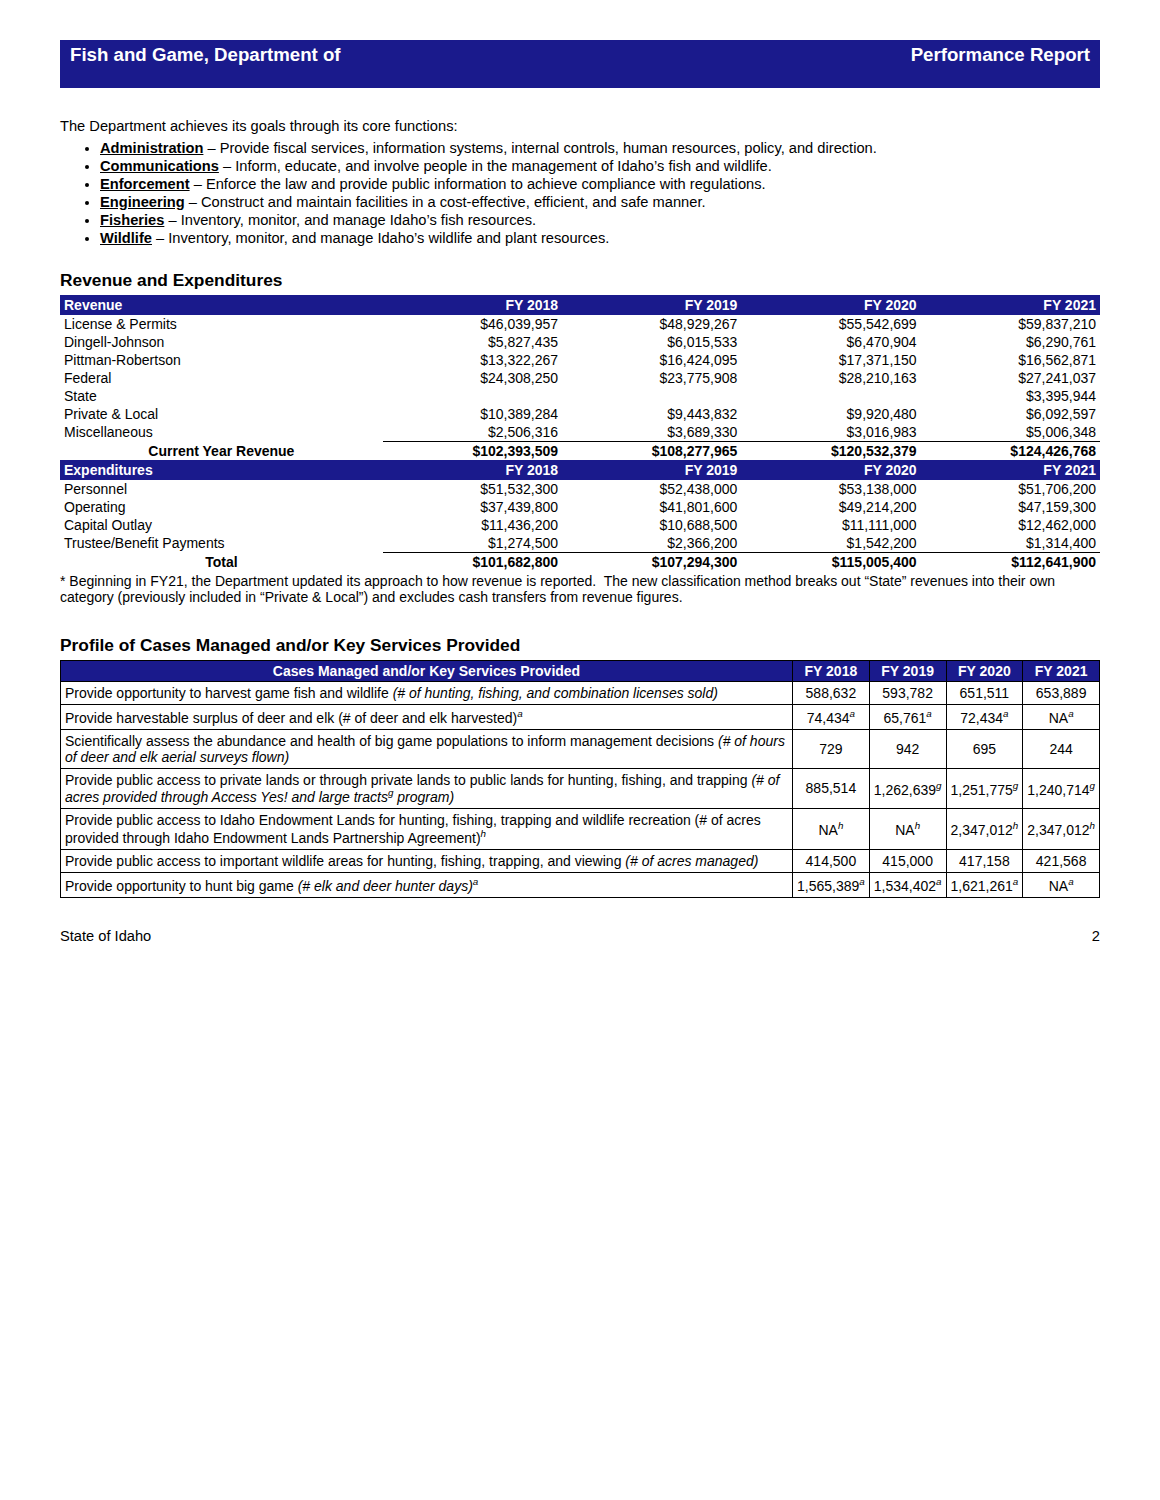Fish and Game, Department of Performance Report
The Department achieves its goals through its core functions:
Administration – Provide fiscal services, information systems, internal controls, human resources, policy, and direction.
Communications – Inform, educate, and involve people in the management of Idaho’s fish and wildlife.
Enforcement – Enforce the law and provide public information to achieve compliance with regulations.
Engineering – Construct and maintain facilities in a cost-effective, efficient, and safe manner.
Fisheries – Inventory, monitor, and manage Idaho’s fish resources.
Wildlife – Inventory, monitor, and manage Idaho’s wildlife and plant resources.
Revenue and Expenditures
| Revenue | FY 2018 | FY 2019 | FY 2020 | FY 2021 |
| --- | --- | --- | --- | --- |
| License & Permits | $46,039,957 | $48,929,267 | $55,542,699 | $59,837,210 |
| Dingell-Johnson | $5,827,435 | $6,015,533 | $6,470,904 | $6,290,761 |
| Pittman-Robertson | $13,322,267 | $16,424,095 | $17,371,150 | $16,562,871 |
| Federal | $24,308,250 | $23,775,908 | $28,210,163 | $27,241,037 |
| State | | | | $3,395,944 |
| Private & Local | $10,389,284 | $9,443,832 | $9,920,480 | $6,092,597 |
| Miscellaneous | $2,506,316 | $3,689,330 | $3,016,983 | $5,006,348 |
| Current Year Revenue | $102,393,509 | $108,277,965 | $120,532,379 | $124,426,768 |
| Expenditures | FY 2018 | FY 2019 | FY 2020 | FY 2021 |
| Personnel | $51,532,300 | $52,438,000 | $53,138,000 | $51,706,200 |
| Operating | $37,439,800 | $41,801,600 | $49,214,200 | $47,159,300 |
| Capital Outlay | $11,436,200 | $10,688,500 | $11,111,000 | $12,462,000 |
| Trustee/Benefit Payments | $1,274,500 | $2,366,200 | $1,542,200 | $1,314,400 |
| Total | $101,682,800 | $107,294,300 | $115,005,400 | $112,641,900 |
* Beginning in FY21, the Department updated its approach to how revenue is reported. The new classification method breaks out “State” revenues into their own category (previously included in “Private & Local”) and excludes cash transfers from revenue figures.
Profile of Cases Managed and/or Key Services Provided
| Cases Managed and/or Key Services Provided | FY 2018 | FY 2019 | FY 2020 | FY 2021 |
| --- | --- | --- | --- | --- |
| Provide opportunity to harvest game fish and wildlife (# of hunting, fishing, and combination licenses sold) | 588,632 | 593,782 | 651,511 | 653,889 |
| Provide harvestable surplus of deer and elk (# of deer and elk harvested) a | 74,434 a | 65,761 a | 72,434 a | NA a |
| Scientifically assess the abundance and health of big game populations to inform management decisions (# of hours of deer and elk aerial surveys flown) | 729 | 942 | 695 | 244 |
| Provide public access to private lands or through private lands to public lands for hunting, fishing, and trapping (# of acres provided through Access Yes! and large tracts g program) | 885,514 | 1,262,639 g | 1,251,775 g | 1,240,714 g |
| Provide public access to Idaho Endowment Lands for hunting, fishing, trapping and wildlife recreation (# of acres provided through Idaho Endowment Lands Partnership Agreement) h | NA h | NA h | 2,347,012 h | 2,347,012 h |
| Provide public access to important wildlife areas for hunting, fishing, trapping, and viewing (# of acres managed) | 414,500 | 415,000 | 417,158 | 421,568 |
| Provide opportunity to hunt big game (# elk and deer hunter days) a | 1,565,389 a | 1,534,402 a | 1,621,261 a | NA a |
State of Idaho 2